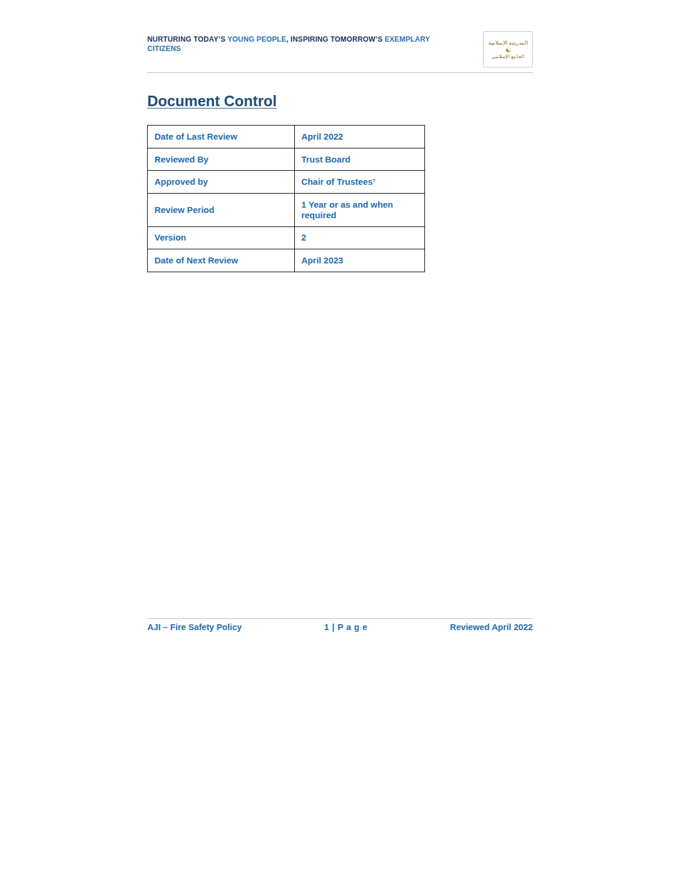Nurturing Today’s Young People, Inspiring Tomorrow’s Exemplary Citizens
المدرسة الإسلامية ☯ الجامع الإسلامي
Document Control
| Date of Last Review | April 2022 |
| Reviewed By | Trust Board |
| Approved by | Chair of Trustees’ |
| Review Period | 1 Year or as and when required |
| Version | 2 |
| Date of Next Review | April 2023 |
AJI – Fire Safety Policy
1 | P a g e
Reviewed April 2022